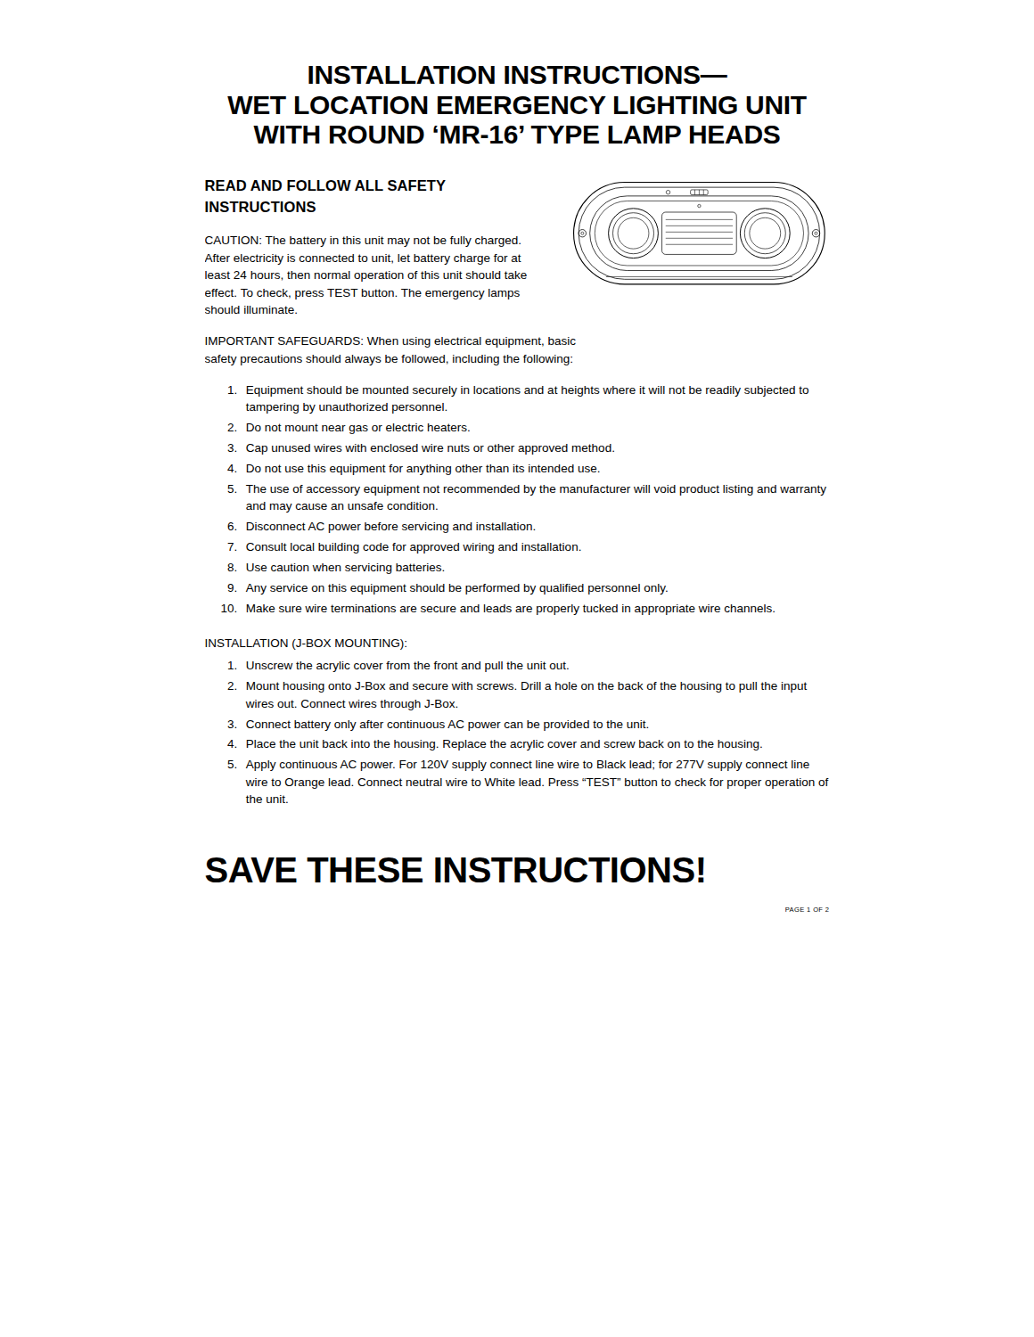Installation Instructions—
Wet Location Emergency Lighting Unit
with Round ‘MR-16’ Type Lamp Heads
Read and Follow All Safety Instructions
CAUTION: The battery in this unit may not be fully charged. After electricity is connected to unit, let battery charge for at least 24 hours, then normal operation of this unit should take effect. To check, press TEST button. The emergency lamps should illuminate.
IMPORTANT SAFEGUARDS: When using electrical equipment, basic safety precautions should always be followed, including the following:
Equipment should be mounted securely in locations and at heights where it will not be readily subjected to tampering by unauthorized personnel.
Do not mount near gas or electric heaters.
Cap unused wires with enclosed wire nuts or other approved method.
Do not use this equipment for anything other than its intended use.
The use of accessory equipment not recommended by the manufacturer will void product listing and warranty and may cause an unsafe condition.
Disconnect AC power before servicing and installation.
Consult local building code for approved wiring and installation.
Use caution when servicing batteries.
Any service on this equipment should be performed by qualified personnel only.
Make sure wire terminations are secure and leads are properly tucked in appropriate wire channels.
INSTALLATION (J-BOX MOUNTING):
Unscrew the acrylic cover from the front and pull the unit out.
Mount housing onto J-Box and secure with screws. Drill a hole on the back of the housing to pull the input wires out. Connect wires through J-Box.
Connect battery only after continuous AC power can be provided to the unit.
Place the unit back into the housing. Replace the acrylic cover and screw back on to the housing.
Apply continuous AC power. For 120V supply connect line wire to Black lead; for 277V supply connect line wire to Orange lead. Connect neutral wire to White lead. Press “TEST” button to check for proper operation of the unit.
Save These Instructions!
PAGE 1 OF 2